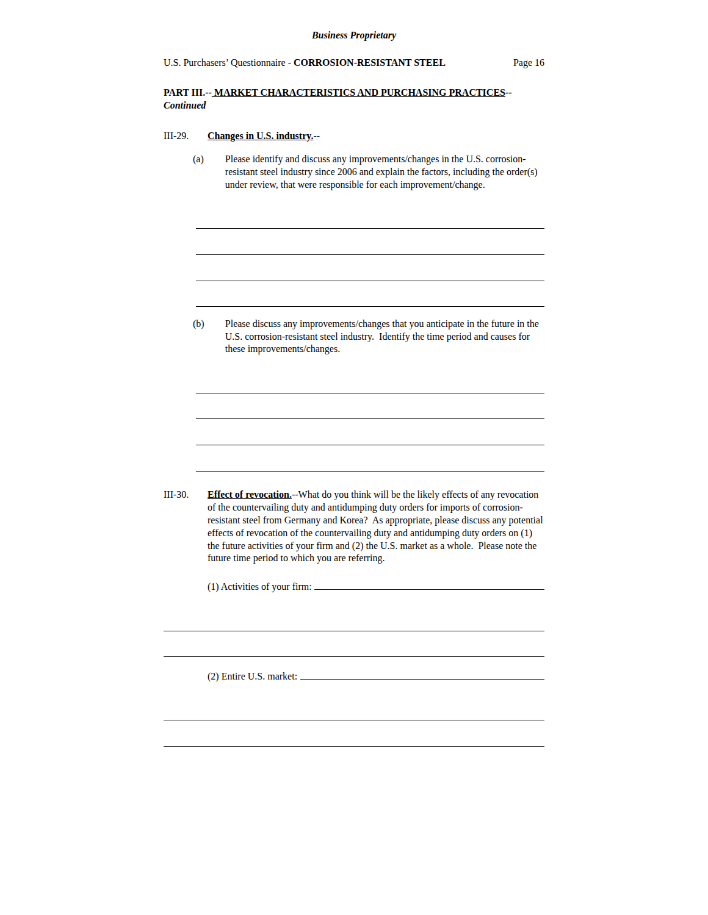Business Proprietary
U.S. Purchasers’ Questionnaire - CORROSION-RESISTANT STEEL
Page 16
PART III.-- MARKET CHARACTERISTICS AND PURCHASING PRACTICES--Continued
III-29.
Changes in U.S. industry.--
(a)
Please identify and discuss any improvements/changes in the U.S. corrosion-resistant steel industry since 2006 and explain the factors, including the order(s) under review, that were responsible for each improvement/change.
(b)
Please discuss any improvements/changes that you anticipate in the future in the U.S. corrosion-resistant steel industry. Identify the time period and causes for these improvements/changes.
III-30.
Effect of revocation.--What do you think will be the likely effects of any revocation of the countervailing duty and antidumping duty orders for imports of corrosion-resistant steel from Germany and Korea? As appropriate, please discuss any potential effects of revocation of the countervailing duty and antidumping duty orders on (1) the future activities of your firm and (2) the U.S. market as a whole. Please note the future time period to which you are referring.
(1) Activities of your firm:
(2) Entire U.S. market: